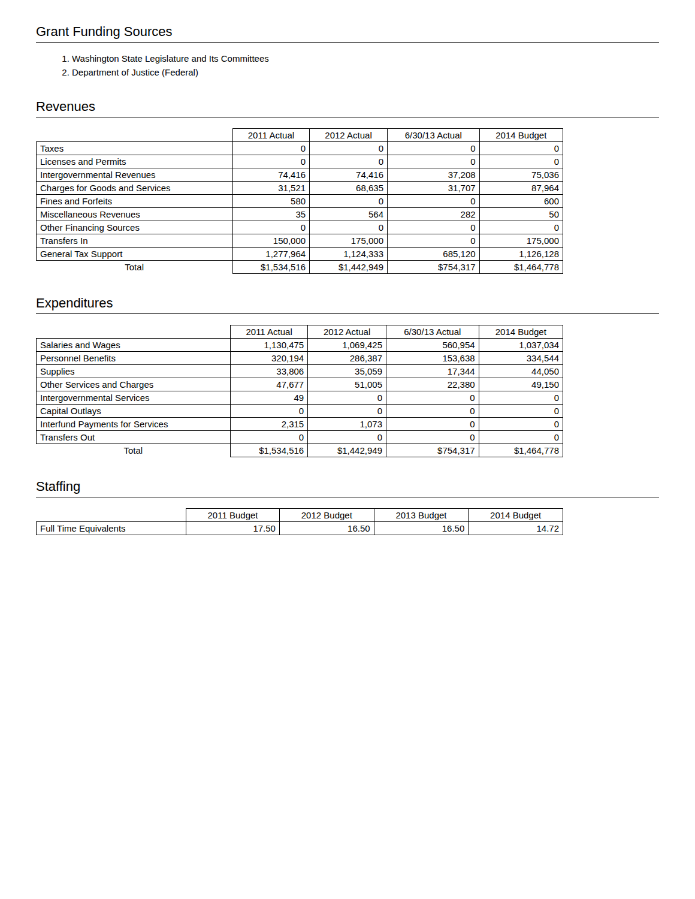Grant Funding Sources
Washington State Legislature and Its Committees
Department of Justice (Federal)
Revenues
| | 2011 Actual | 2012 Actual | 6/30/13 Actual | 2014 Budget |
| --- | --- | --- | --- | --- |
| Taxes | 0 | 0 | 0 | 0 |
| Licenses and Permits | 0 | 0 | 0 | 0 |
| Intergovernmental Revenues | 74,416 | 74,416 | 37,208 | 75,036 |
| Charges for Goods and Services | 31,521 | 68,635 | 31,707 | 87,964 |
| Fines and Forfeits | 580 | 0 | 0 | 600 |
| Miscellaneous Revenues | 35 | 564 | 282 | 50 |
| Other Financing Sources | 0 | 0 | 0 | 0 |
| Transfers In | 150,000 | 175,000 | 0 | 175,000 |
| General Tax Support | 1,277,964 | 1,124,333 | 685,120 | 1,126,128 |
| Total | $1,534,516 | $1,442,949 | $754,317 | $1,464,778 |
Expenditures
| | 2011 Actual | 2012 Actual | 6/30/13 Actual | 2014 Budget |
| --- | --- | --- | --- | --- |
| Salaries and Wages | 1,130,475 | 1,069,425 | 560,954 | 1,037,034 |
| Personnel Benefits | 320,194 | 286,387 | 153,638 | 334,544 |
| Supplies | 33,806 | 35,059 | 17,344 | 44,050 |
| Other Services and Charges | 47,677 | 51,005 | 22,380 | 49,150 |
| Intergovernmental Services | 49 | 0 | 0 | 0 |
| Capital Outlays | 0 | 0 | 0 | 0 |
| Interfund Payments for Services | 2,315 | 1,073 | 0 | 0 |
| Transfers Out | 0 | 0 | 0 | 0 |
| Total | $1,534,516 | $1,442,949 | $754,317 | $1,464,778 |
Staffing
| | 2011 Budget | 2012 Budget | 2013 Budget | 2014 Budget |
| --- | --- | --- | --- | --- |
| Full Time Equivalents | 17.50 | 16.50 | 16.50 | 14.72 |